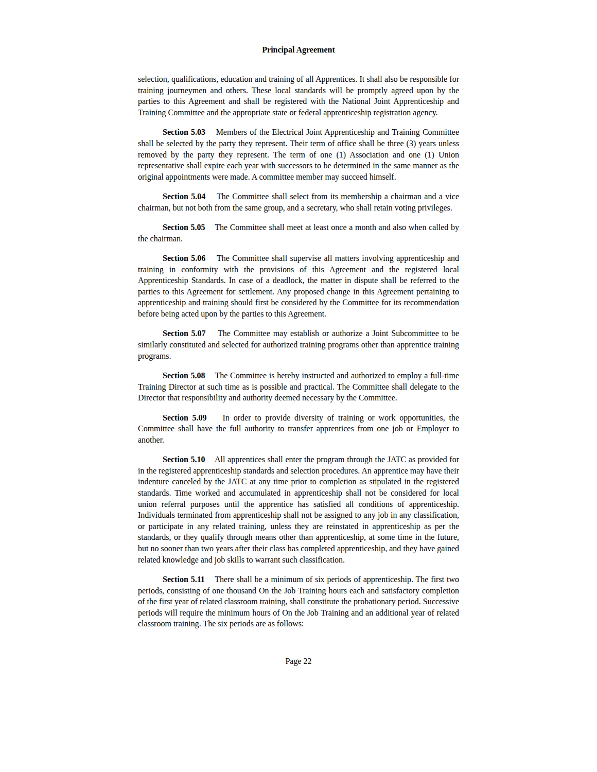Principal Agreement
selection, qualifications, education and training of all Apprentices. It shall also be responsible for training journeymen and others. These local standards will be promptly agreed upon by the parties to this Agreement and shall be registered with the National Joint Apprenticeship and Training Committee and the appropriate state or federal apprenticeship registration agency.
Section 5.03 Members of the Electrical Joint Apprenticeship and Training Committee shall be selected by the party they represent. Their term of office shall be three (3) years unless removed by the party they represent. The term of one (1) Association and one (1) Union representative shall expire each year with successors to be determined in the same manner as the original appointments were made. A committee member may succeed himself.
Section 5.04 The Committee shall select from its membership a chairman and a vice chairman, but not both from the same group, and a secretary, who shall retain voting privileges.
Section 5.05 The Committee shall meet at least once a month and also when called by the chairman.
Section 5.06 The Committee shall supervise all matters involving apprenticeship and training in conformity with the provisions of this Agreement and the registered local Apprenticeship Standards. In case of a deadlock, the matter in dispute shall be referred to the parties to this Agreement for settlement. Any proposed change in this Agreement pertaining to apprenticeship and training should first be considered by the Committee for its recommendation before being acted upon by the parties to this Agreement.
Section 5.07 The Committee may establish or authorize a Joint Subcommittee to be similarly constituted and selected for authorized training programs other than apprentice training programs.
Section 5.08 The Committee is hereby instructed and authorized to employ a full-time Training Director at such time as is possible and practical. The Committee shall delegate to the Director that responsibility and authority deemed necessary by the Committee.
Section 5.09 In order to provide diversity of training or work opportunities, the Committee shall have the full authority to transfer apprentices from one job or Employer to another.
Section 5.10 All apprentices shall enter the program through the JATC as provided for in the registered apprenticeship standards and selection procedures. An apprentice may have their indenture canceled by the JATC at any time prior to completion as stipulated in the registered standards. Time worked and accumulated in apprenticeship shall not be considered for local union referral purposes until the apprentice has satisfied all conditions of apprenticeship. Individuals terminated from apprenticeship shall not be assigned to any job in any classification, or participate in any related training, unless they are reinstated in apprenticeship as per the standards, or they qualify through means other than apprenticeship, at some time in the future, but no sooner than two years after their class has completed apprenticeship, and they have gained related knowledge and job skills to warrant such classification.
Section 5.11 There shall be a minimum of six periods of apprenticeship. The first two periods, consisting of one thousand On the Job Training hours each and satisfactory completion of the first year of related classroom training, shall constitute the probationary period. Successive periods will require the minimum hours of On the Job Training and an additional year of related classroom training. The six periods are as follows:
Page 22